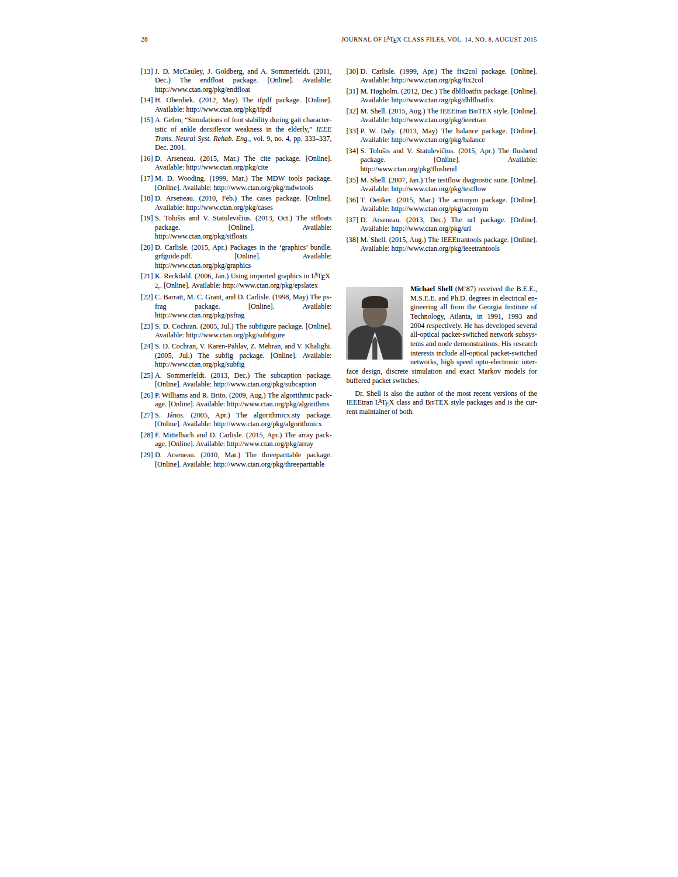28 Journal of LATEX Class Files, Vol. 14, No. 8, August 2015
[13] J. D. McCauley, J. Goldberg, and A. Sommerfeldt. (2011, Dec.) The endfloat package. [Online]. Available: http://www.ctan.org/pkg/endfloat
[14] H. Oberdiek. (2012, May) The ifpdf package. [Online]. Available: http://www.ctan.org/pkg/ifpdf
[15] A. Gefen, “Simulations of foot stability during gait characteristic of ankle dorsiflexor weakness in the elderly,” IEEE Trans. Neural Syst. Rehab. Eng., vol. 9, no. 4, pp. 333–337, Dec. 2001.
[16] D. Arseneau. (2015, Mar.) The cite package. [Online]. Available: http://www.ctan.org/pkg/cite
[17] M. D. Wooding. (1999, Mar.) The MDW tools package. [Online]. Available: http://www.ctan.org/pkg/mdwtools
[18] D. Arseneau. (2010, Feb.) The cases package. [Online]. Available: http://www.ctan.org/pkg/cases
[19] S. Tolušis and V. Statulevičius. (2013, Oct.) The stfloats package. [Online]. Available: http://www.ctan.org/pkg/stfloats
[20] D. Carlisle. (2015, Apr.) Packages in the ‘graphics’ bundle. grfguide.pdf. [Online]. Available: http://www.ctan.org/pkg/graphics
[21] K. Reckdahl. (2006, Jan.) Using imported graphics in LATEX 2ε. [Online]. Available: http://www.ctan.org/pkg/epslatex
[22] C. Barratt, M. C. Grant, and D. Carlisle. (1998, May) The psfrag package. [Online]. Available: http://www.ctan.org/pkg/psfrag
[23] S. D. Cochran. (2005, Jul.) The subfigure package. [Online]. Available: http://www.ctan.org/pkg/subfigure
[24] S. D. Cochran, V. Karen-Pahlav, Z. Mehran, and V. Khalighi. (2005, Jul.) The subfig package. [Online]. Available: http://www.ctan.org/pkg/subfig
[25] A. Sommerfeldt. (2013, Dec.) The subcaption package. [Online]. Available: http://www.ctan.org/pkg/subcaption
[26] P. Williams and R. Brito. (2009, Aug.) The algorithmic package. [Online]. Available: http://www.ctan.org/pkg/algorithms
[27] S. János. (2005, Apr.) The algorithmicx.sty package. [Online]. Available: http://www.ctan.org/pkg/algorithmicx
[28] F. Mittelbach and D. Carlisle. (2015, Apr.) The array package. [Online]. Available: http://www.ctan.org/pkg/array
[29] D. Arseneau. (2010, Mar.) The threeparttable package. [Online]. Available: http://www.ctan.org/pkg/threeparttable
[30] D. Carlisle. (1999, Apr.) The fix2col package. [Online]. Available: http://www.ctan.org/pkg/fix2col
[31] M. Høgholm. (2012, Dec.) The dblfloatfix package. [Online]. Available: http://www.ctan.org/pkg/dblfloatfix
[32] M. Shell. (2015, Aug.) The IEEEtran Bib TEX style. [Online]. Available: http://www.ctan.org/pkg/ieeetran
[33] P. W. Daly. (2013, May) The balance package. [Online]. Available: http://www.ctan.org/pkg/balance
[34] S. Tolušis and V. Statulevičius. (2015, Apr.) The flushend package. [Online]. Available: http://www.ctan.org/pkg/flushend
[35] M. Shell. (2007, Jan.) The testflow diagnostic suite. [Online]. Available: http://www.ctan.org/pkg/testflow
[36] T. Oetiker. (2015, Mar.) The acronym package. [Online]. Available: http://www.ctan.org/pkg/acronym
[37] D. Arseneau. (2013, Dec.) The url package. [Online]. Available: http://www.ctan.org/pkg/url
[38] M. Shell. (2015, Aug.) The IEEEtrantools package. [Online]. Available: http://www.ctan.org/pkg/ieeetrantools
Michael Shell (M’87) received the B.E.E., M.S.E.E. and Ph.D. degrees in electrical engineering all from the Georgia Institute of Technology, Atlanta, in 1991, 1993 and 2004 respectively. He has developed several all-optical packet-switched network subsystems and node demonstrations. His research interests include all-optical packet-switched networks, high speed opto-electronic interface design, discrete simulation and exact Markov models for buffered packet switches.
Dr. Shell is also the author of the most recent versions of the IEEEtran LATEX class and Bib TEX style packages and is the current maintainer of both.